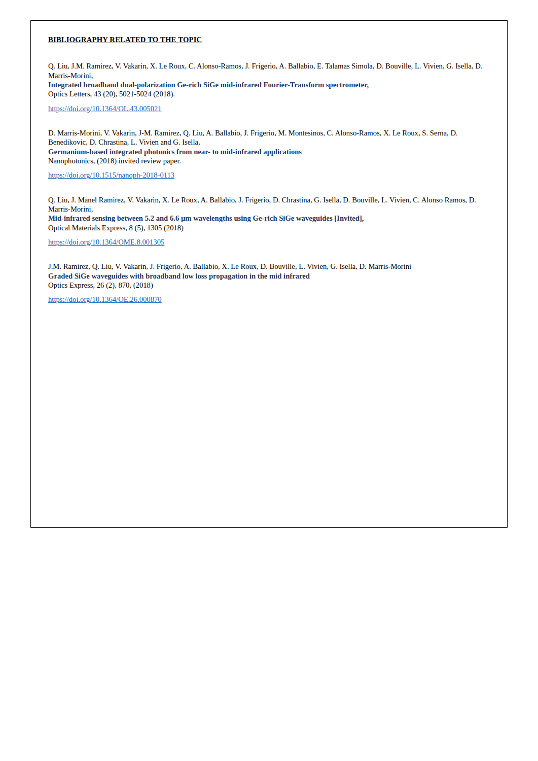BIBLIOGRAPHY RELATED TO THE TOPIC
Q. Liu, J.M. Ramirez, V. Vakarin, X. Le Roux, C. Alonso-Ramos, J. Frigerio, A. Ballabio, E. Talamas Simola, D. Bouville, L. Vivien, G. Isella, D. Marris-Morini,
Integrated broadband dual-polarization Ge-rich SiGe mid-infrared Fourier-Transform spectrometer,
Optics Letters, 43 (20), 5021-5024 (2018).
https://doi.org/10.1364/OL.43.005021
D. Marris-Morini, V. Vakarin, J-M. Ramirez, Q. Liu, A. Ballabio, J. Frigerio, M. Montesinos, C. Alonso-Ramos, X. Le Roux, S. Serna, D. Benedikovic, D. Chrastina, L. Vivien and G. Isella,
Germanium-based integrated photonics from near- to mid-infrared applications
Nanophotonics, (2018) invited review paper.
https://doi.org/10.1515/nanoph-2018-0113
Q. Liu, J. Manel Ramirez, V. Vakarin, X. Le Roux, A. Ballabio, J. Frigerio, D. Chrastina, G. Isella, D. Bouville, L. Vivien, C. Alonso Ramos, D. Marris-Morini,
Mid-infrared sensing between 5.2 and 6.6 µm wavelengths using Ge-rich SiGe waveguides [Invited],
Optical Materials Express, 8 (5), 1305 (2018)
https://doi.org/10.1364/OME.8.001305
J.M. Ramirez, Q. Liu, V. Vakarin, J. Frigerio, A. Ballabio, X. Le Roux, D. Bouville, L. Vivien, G. Isella, D. Marris-Morini
Graded SiGe waveguides with broadband low loss propagation in the mid infrared
Optics Express, 26 (2), 870, (2018)
https://doi.org/10.1364/OE.26.000870